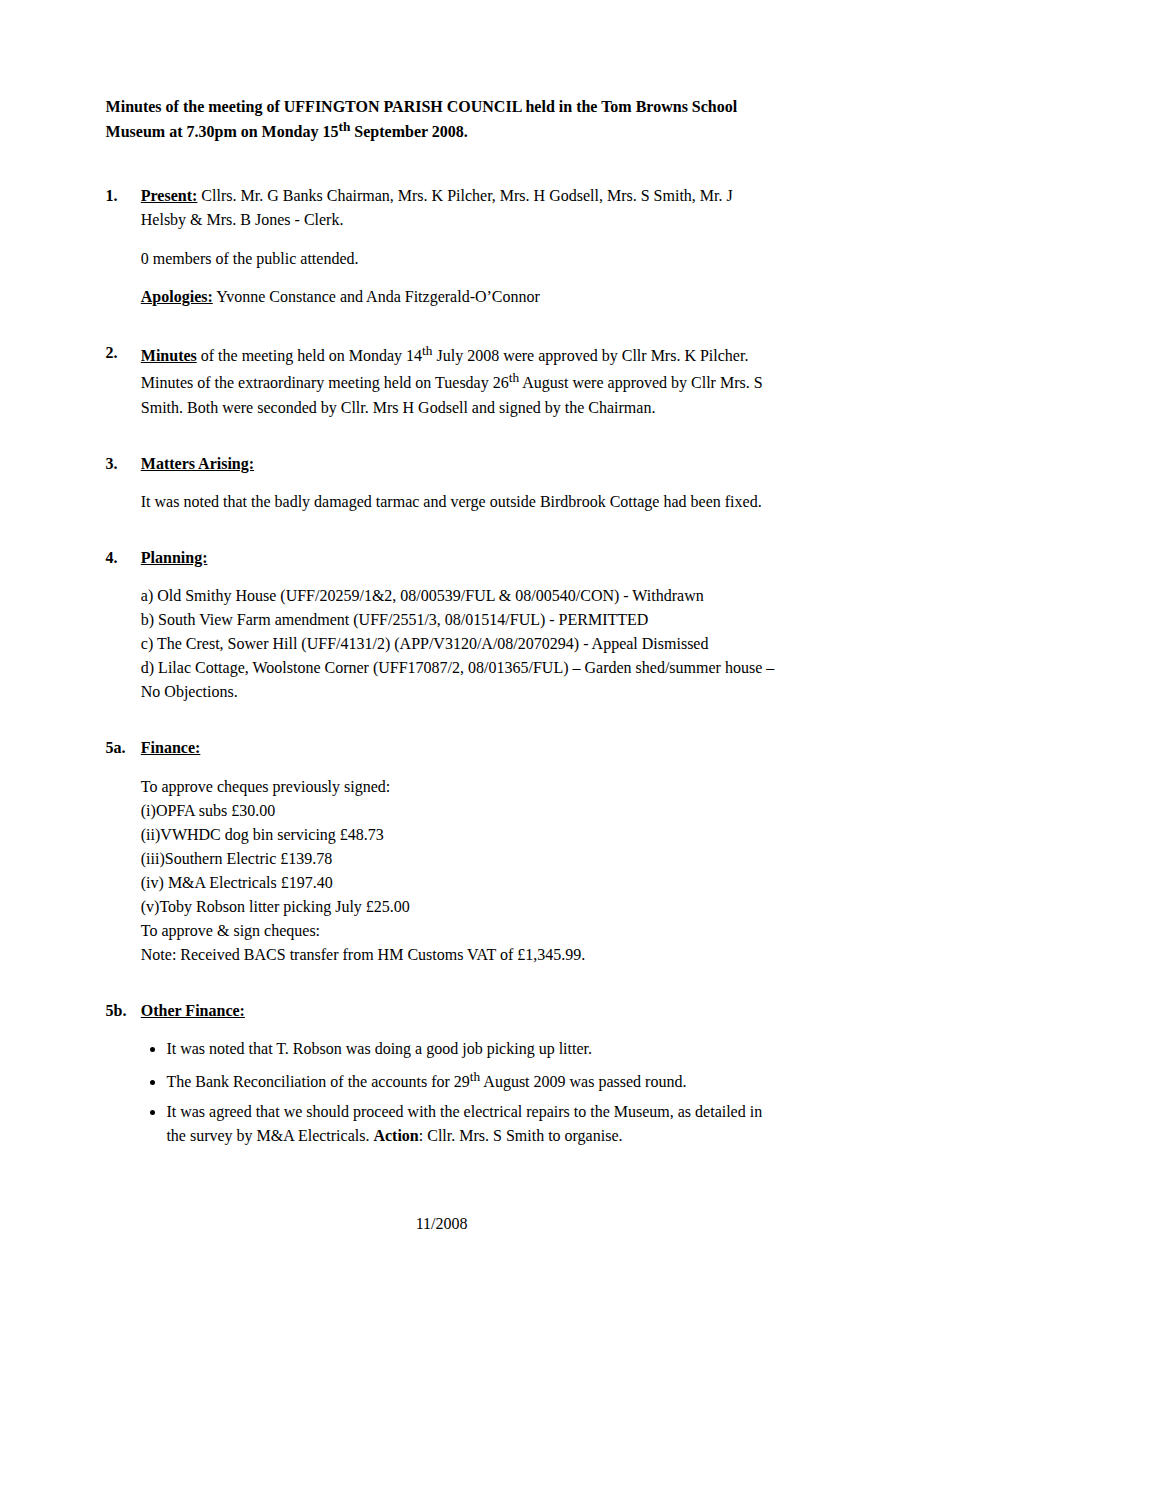Minutes of the meeting of UFFINGTON PARISH COUNCIL held in the Tom Browns School Museum at 7.30pm on Monday 15th September 2008.
Present: Cllrs. Mr. G Banks Chairman, Mrs. K Pilcher, Mrs. H Godsell, Mrs. S Smith, Mr. J Helsby & Mrs. B Jones - Clerk.
0 members of the public attended.
Apologies: Yvonne Constance and Anda Fitzgerald-O’Connor
Minutes of the meeting held on Monday 14th July 2008 were approved by Cllr Mrs. K Pilcher. Minutes of the extraordinary meeting held on Tuesday 26th August were approved by Cllr Mrs. S Smith. Both were seconded by Cllr. Mrs H Godsell and signed by the Chairman.
Matters Arising:
It was noted that the badly damaged tarmac and verge outside Birdbrook Cottage had been fixed.
Planning:
a) Old Smithy House (UFF/20259/1&2, 08/00539/FUL & 08/00540/CON) - Withdrawn
b) South View Farm amendment (UFF/2551/3, 08/01514/FUL) - PERMITTED
c) The Crest, Sower Hill (UFF/4131/2) (APP/V3120/A/08/2070294) - Appeal Dismissed
d) Lilac Cottage, Woolstone Corner (UFF17087/2, 08/01365/FUL) – Garden shed/summer house – No Objections.
5a.
Finance:
To approve cheques previously signed:
(i)OPFA subs £30.00
(ii)VWHDC dog bin servicing £48.73
(iii)Southern Electric £139.78
(iv) M&A Electricals £197.40
(v)Toby Robson litter picking July £25.00
To approve & sign cheques:
Note: Received BACS transfer from HM Customs VAT of £1,345.99.
5b.
Other Finance:
It was noted that T. Robson was doing a good job picking up litter.
The Bank Reconciliation of the accounts for 29th August 2009 was passed round.
It was agreed that we should proceed with the electrical repairs to the Museum, as detailed in the survey by M&A Electricals. Action: Cllr. Mrs. S Smith to organise.
11/2008